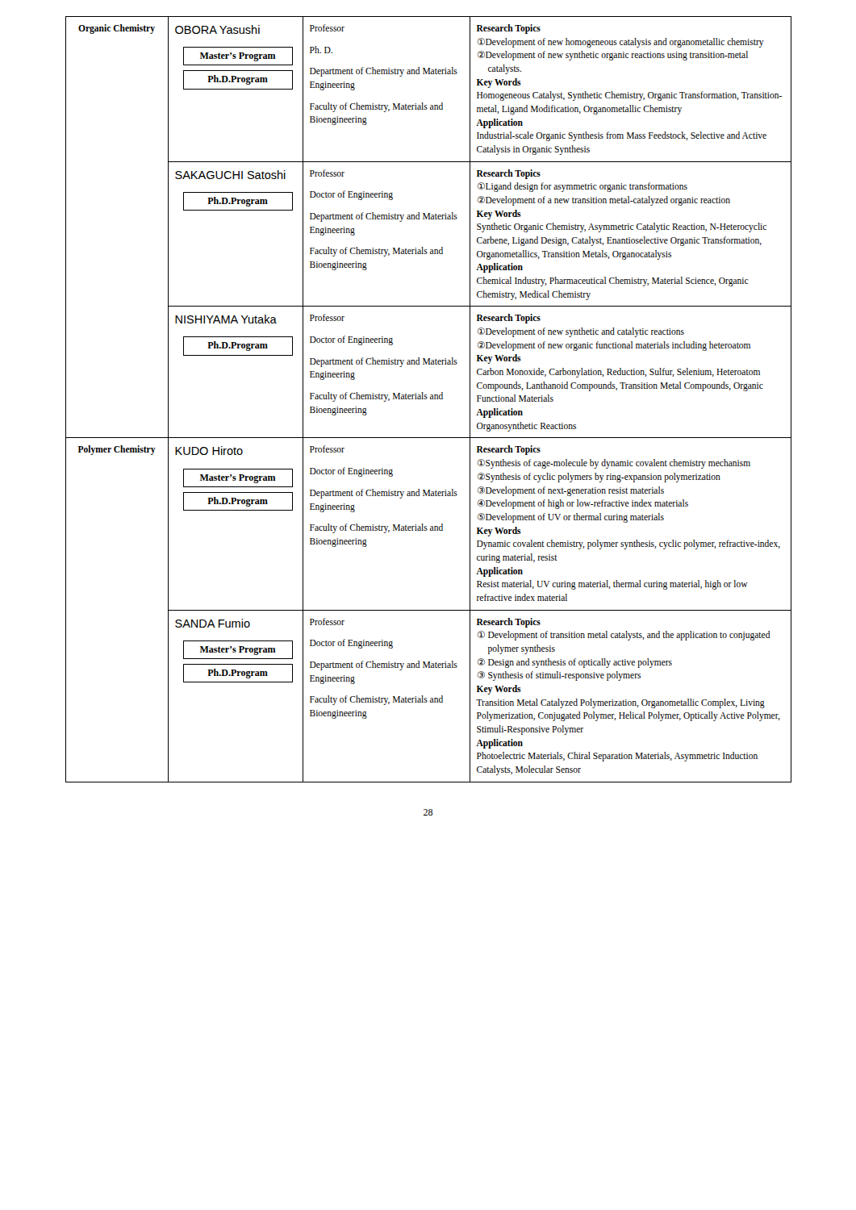| Organic Chemistry | OBORA Yasushi Masterʼs Program Ph.D.Program | Professor Ph. D. Department of Chemistry and Materials Engineering Faculty of Chemistry, Materials and Bioengineering | Research Topics ①Development of new homogeneous catalysis and organometallic chemistry ②Development of new synthetic organic reactions using transition-metal catalysts. Key Words Homogeneous Catalyst, Synthetic Chemistry, Organic Transformation, Transition-metal, Ligand Modification, Organometallic Chemistry Application Industrial-scale Organic Synthesis from Mass Feedstock, Selective and Active Catalysis in Organic Synthesis |
| SAKAGUCHI Satoshi Ph.D.Program | Professor Doctor of Engineering Department of Chemistry and Materials Engineering Faculty of Chemistry, Materials and Bioengineering | Research Topics ①Ligand design for asymmetric organic transformations ②Development of a new transition metal-catalyzed organic reaction Key Words Synthetic Organic Chemistry, Asymmetric Catalytic Reaction, N-Heterocyclic Carbene, Ligand Design, Catalyst, Enantioselective Organic Transformation, Organometallics, Transition Metals, Organocatalysis Application Chemical Industry, Pharmaceutical Chemistry, Material Science, Organic Chemistry, Medical Chemistry |
| NISHIYAMA Yutaka Ph.D.Program | Professor Doctor of Engineering Department of Chemistry and Materials Engineering Faculty of Chemistry, Materials and Bioengineering | Research Topics ①Development of new synthetic and catalytic reactions ②Development of new organic functional materials including heteroatom Key Words Carbon Monoxide, Carbonylation, Reduction, Sulfur, Selenium, Heteroatom Compounds, Lanthanoid Compounds, Transition Metal Compounds, Organic Functional Materials Application Organosynthetic Reactions |
| Polymer Chemistry | KUDO Hiroto Masterʼs Program Ph.D.Program | Professor Doctor of Engineering Department of Chemistry and Materials Engineering Faculty of Chemistry, Materials and Bioengineering | Research Topics ①Synthesis of cage-molecule by dynamic covalent chemistry mechanism ②Synthesis of cyclic polymers by ring-expansion polymerization ③Development of next-generation resist materials ④Development of high or low-refractive index materials ⑤Development of UV or thermal curing materials Key Words Dynamic covalent chemistry, polymer synthesis, cyclic polymer, refractive-index, curing material, resist Application Resist material, UV curing material, thermal curing material, high or low refractive index material |
| SANDA Fumio Masterʼs Program Ph.D.Program | Professor Doctor of Engineering Department of Chemistry and Materials Engineering Faculty of Chemistry, Materials and Bioengineering | Research Topics ① Development of transition metal catalysts, and the application to conjugated polymer synthesis ② Design and synthesis of optically active polymers ③ Synthesis of stimuli-responsive polymers Key Words Transition Metal Catalyzed Polymerization, Organometallic Complex, Living Polymerization, Conjugated Polymer, Helical Polymer, Optically Active Polymer, Stimuli-Responsive Polymer Application Photoelectric Materials, Chiral Separation Materials, Asymmetric Induction Catalysts, Molecular Sensor |
28